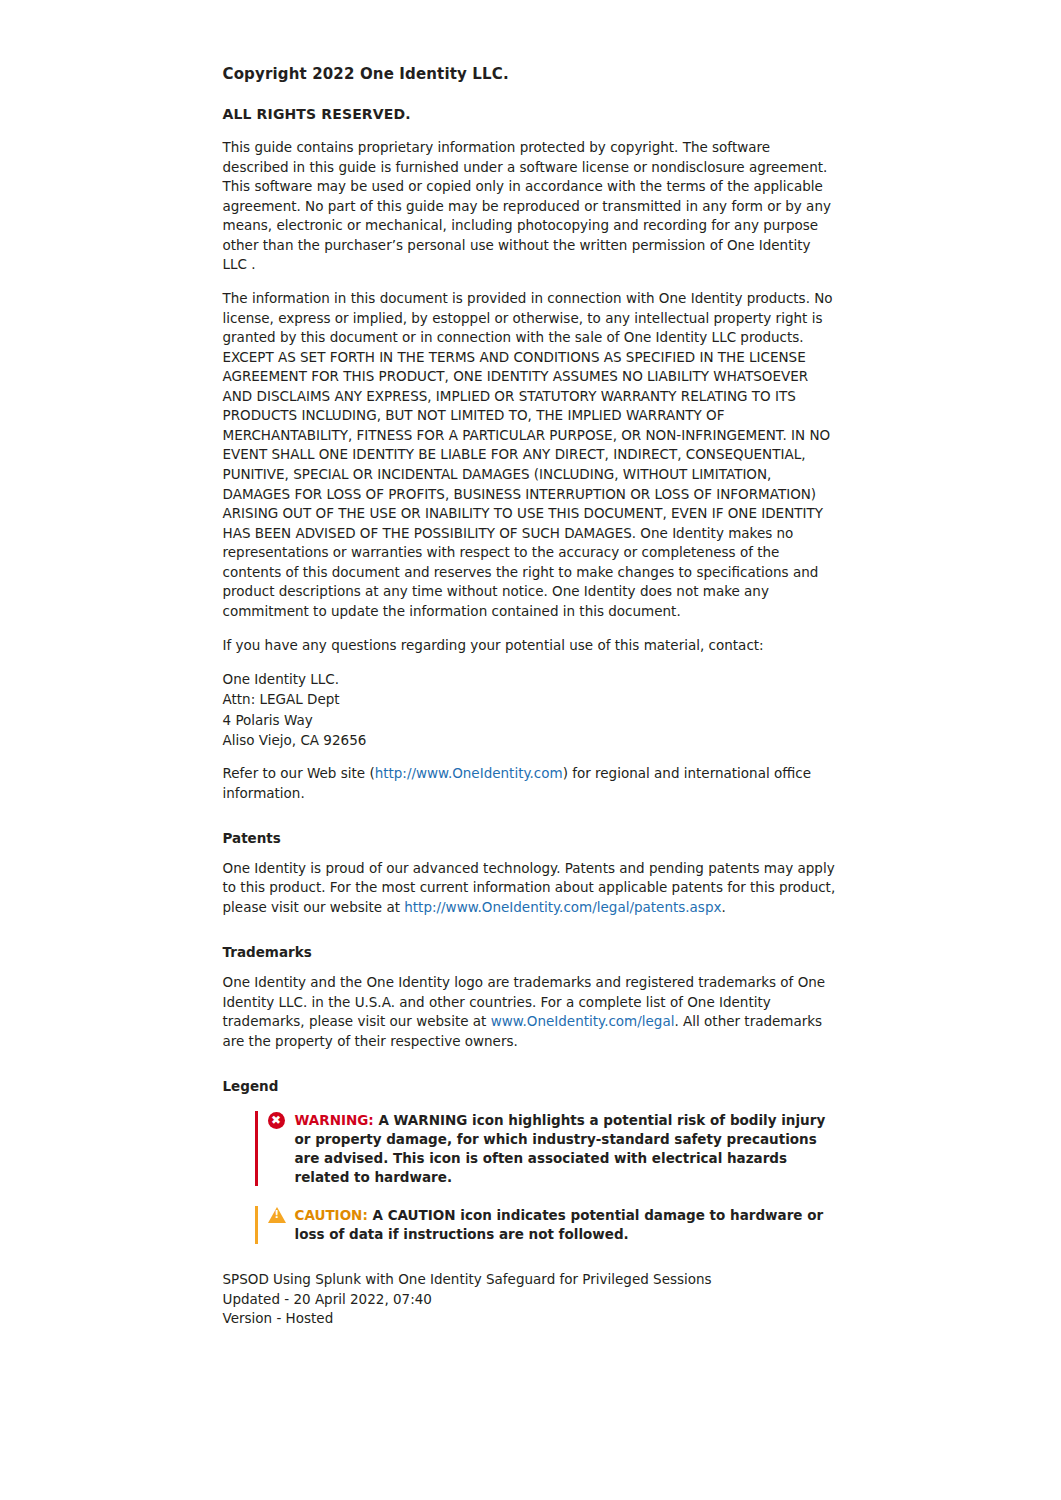Copyright 2022 One Identity LLC.
ALL RIGHTS RESERVED.
This guide contains proprietary information protected by copyright. The software described in this guide is furnished under a software license or nondisclosure agreement. This software may be used or copied only in accordance with the terms of the applicable agreement. No part of this guide may be reproduced or transmitted in any form or by any means, electronic or mechanical, including photocopying and recording for any purpose other than the purchaser’s personal use without the written permission of One Identity LLC .
The information in this document is provided in connection with One Identity products. No license, express or implied, by estoppel or otherwise, to any intellectual property right is granted by this document or in connection with the sale of One Identity LLC products. EXCEPT AS SET FORTH IN THE TERMS AND CONDITIONS AS SPECIFIED IN THE LICENSE AGREEMENT FOR THIS PRODUCT, ONE IDENTITY ASSUMES NO LIABILITY WHATSOEVER AND DISCLAIMS ANY EXPRESS, IMPLIED OR STATUTORY WARRANTY RELATING TO ITS PRODUCTS INCLUDING, BUT NOT LIMITED TO, THE IMPLIED WARRANTY OF MERCHANTABILITY, FITNESS FOR A PARTICULAR PURPOSE, OR NON-INFRINGEMENT. IN NO EVENT SHALL ONE IDENTITY BE LIABLE FOR ANY DIRECT, INDIRECT, CONSEQUENTIAL, PUNITIVE, SPECIAL OR INCIDENTAL DAMAGES (INCLUDING, WITHOUT LIMITATION, DAMAGES FOR LOSS OF PROFITS, BUSINESS INTERRUPTION OR LOSS OF INFORMATION) ARISING OUT OF THE USE OR INABILITY TO USE THIS DOCUMENT, EVEN IF ONE IDENTITY HAS BEEN ADVISED OF THE POSSIBILITY OF SUCH DAMAGES. One Identity makes no representations or warranties with respect to the accuracy or completeness of the contents of this document and reserves the right to make changes to specifications and product descriptions at any time without notice. One Identity does not make any commitment to update the information contained in this document.
If you have any questions regarding your potential use of this material, contact:
One Identity LLC.
Attn: LEGAL Dept
4 Polaris Way
Aliso Viejo, CA 92656
Refer to our Web site (http://www.OneIdentity.com) for regional and international office information.
Patents
One Identity is proud of our advanced technology. Patents and pending patents may apply to this product. For the most current information about applicable patents for this product, please visit our website at http://www.OneIdentity.com/legal/patents.aspx.
Trademarks
One Identity and the One Identity logo are trademarks and registered trademarks of One Identity LLC. in the U.S.A. and other countries. For a complete list of One Identity trademarks, please visit our website at www.OneIdentity.com/legal. All other trademarks are the property of their respective owners.
Legend
✖
WARNING: A WARNING icon highlights a potential risk of bodily injury or property damage, for which industry-standard safety precautions are advised. This icon is often associated with electrical hazards related to hardware.
CAUTION: A CAUTION icon indicates potential damage to hardware or loss of data if instructions are not followed.
SPSOD Using Splunk with One Identity Safeguard for Privileged Sessions
Updated - 20 April 2022, 07:40
Version - Hosted